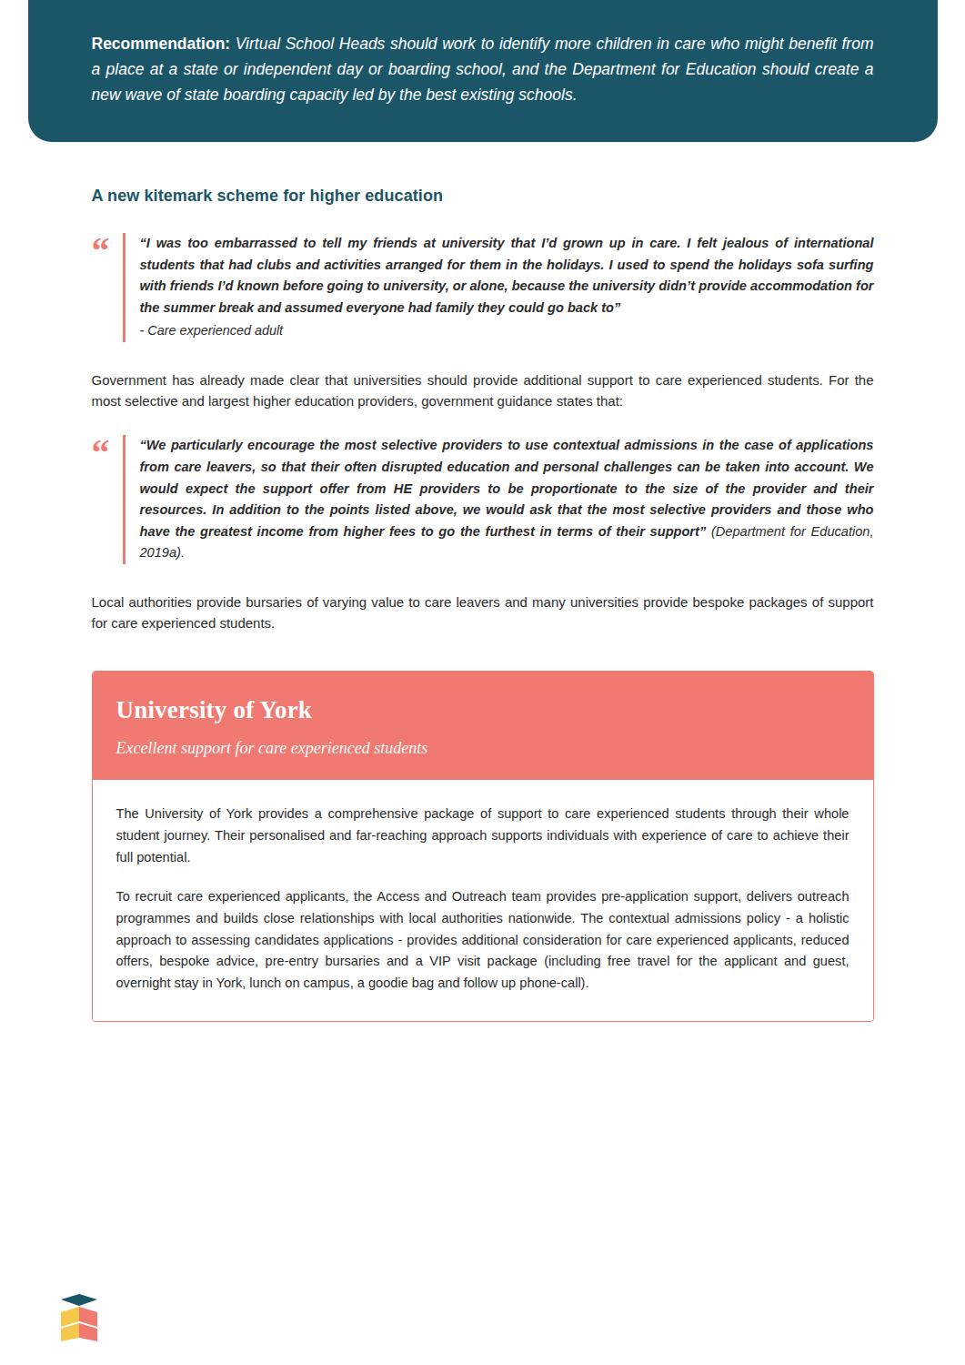Recommendation: Virtual School Heads should work to identify more children in care who might benefit from a place at a state or independent day or boarding school, and the Department for Education should create a new wave of state boarding capacity led by the best existing schools.
A new kitemark scheme for higher education
“
“I was too embarrassed to tell my friends at university that I’d grown up in care. I felt jealous of international students that had clubs and activities arranged for them in the holidays. I used to spend the holidays sofa surfing with friends I’d known before going to university, or alone, because the university didn’t provide accommodation for the summer break and assumed everyone had family they could go back to”- Care experienced adult
Government has already made clear that universities should provide additional support to care experienced students. For the most selective and largest higher education providers, government guidance states that:
“
“We particularly encourage the most selective providers to use contextual admissions in the case of applications from care leavers, so that their often disrupted education and personal challenges can be taken into account. We would expect the support offer from HE providers to be proportionate to the size of the provider and their resources. In addition to the points listed above, we would ask that the most selective providers and those who have the greatest income from higher fees to go the furthest in terms of their support” (Department for Education, 2019a).
Local authorities provide bursaries of varying value to care leavers and many universities provide bespoke packages of support for care experienced students.
University of York
Excellent support for care experienced students
The University of York provides a comprehensive package of support to care experienced students through their whole student journey. Their personalised and far-reaching approach supports individuals with experience of care to achieve their full potential.
To recruit care experienced applicants, the Access and Outreach team provides pre-application support, delivers outreach programmes and builds close relationships with local authorities nationwide. The contextual admissions policy - a holistic approach to assessing candidates applications - provides additional consideration for care experienced applicants, reduced offers, bespoke advice, pre-entry bursaries and a VIP visit package (including free travel for the applicant and guest, overnight stay in York, lunch on campus, a goodie bag and follow up phone-call).